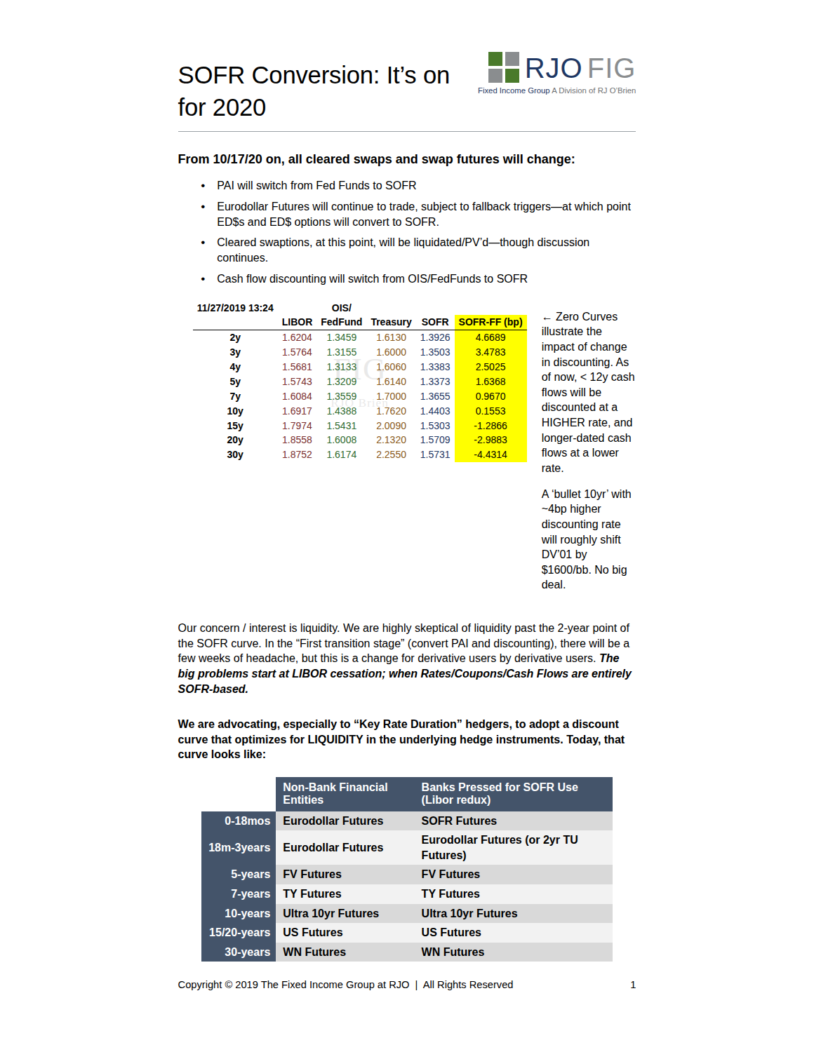SOFR Conversion: It’s on for 2020
RJO FIG
Fixed Income Group A Division of RJ O’Brien
From 10/17/20 on, all cleared swaps and swap futures will change:
PAI will switch from Fed Funds to SOFR
Eurodollar Futures will continue to trade, subject to fallback triggers—at which point ED$s and ED$ options will convert to SOFR.
Cleared swaptions, at this point, will be liquidated/PV’d—though discussion continues.
Cash flow discounting will switch from OIS/FedFunds to SOFR
FIG
RJO Brien
| 11/27/2019 13:24 | | OIS/ | | | |
| --- | --- | --- | --- | --- | --- |
| | LIBOR | FedFund | Treasury | SOFR | SOFR-FF (bp) |
| 2y | 1.6204 | 1.3459 | 1.6130 | 1.3926 | 4.6689 |
| 3y | 1.5764 | 1.3155 | 1.6000 | 1.3503 | 3.4783 |
| 4y | 1.5681 | 1.3133 | 1.6060 | 1.3383 | 2.5025 |
| 5y | 1.5743 | 1.3209 | 1.6140 | 1.3373 | 1.6368 |
| 7y | 1.6084 | 1.3559 | 1.7000 | 1.3655 | 0.9670 |
| 10y | 1.6917 | 1.4388 | 1.7620 | 1.4403 | 0.1553 |
| 15y | 1.7974 | 1.5431 | 2.0090 | 1.5303 | -1.2866 |
| 20y | 1.8558 | 1.6008 | 2.1320 | 1.5709 | -2.9883 |
| 30y | 1.8752 | 1.6174 | 2.2550 | 1.5731 | -4.4314 |
← Zero Curves illustrate the impact of change in discounting. As of now, < 12y cash flows will be discounted at a HIGHER rate, and longer-dated cash flows at a lower rate.
A ‘bullet 10yr’ with ~4bp higher discounting rate will roughly shift DV’01 by $1600/bb. No big deal.
Our concern / interest is liquidity. We are highly skeptical of liquidity past the 2-year point of the SOFR curve. In the “First transition stage” (convert PAI and discounting), there will be a few weeks of headache, but this is a change for derivative users by derivative users. The big problems start at LIBOR cessation; when Rates/Coupons/Cash Flows are entirely SOFR-based.
We are advocating, especially to “Key Rate Duration” hedgers, to adopt a discount curve that optimizes for LIQUIDITY in the underlying hedge instruments. Today, that curve looks like:
| | Non-Bank Financial Entities | Banks Pressed for SOFR Use (Libor redux) |
| --- | --- | --- |
| 0-18mos | Eurodollar Futures | SOFR Futures |
| 18m-3years | Eurodollar Futures | Eurodollar Futures (or 2yr TU Futures) |
| 5-years | FV Futures | FV Futures |
| 7-years | TY Futures | TY Futures |
| 10-years | Ultra 10yr Futures | Ultra 10yr Futures |
| 15/20-years | US Futures | US Futures |
| 30-years | WN Futures | WN Futures |
Copyright © 2019 The Fixed Income Group at RJO | All Rights Reserved
1